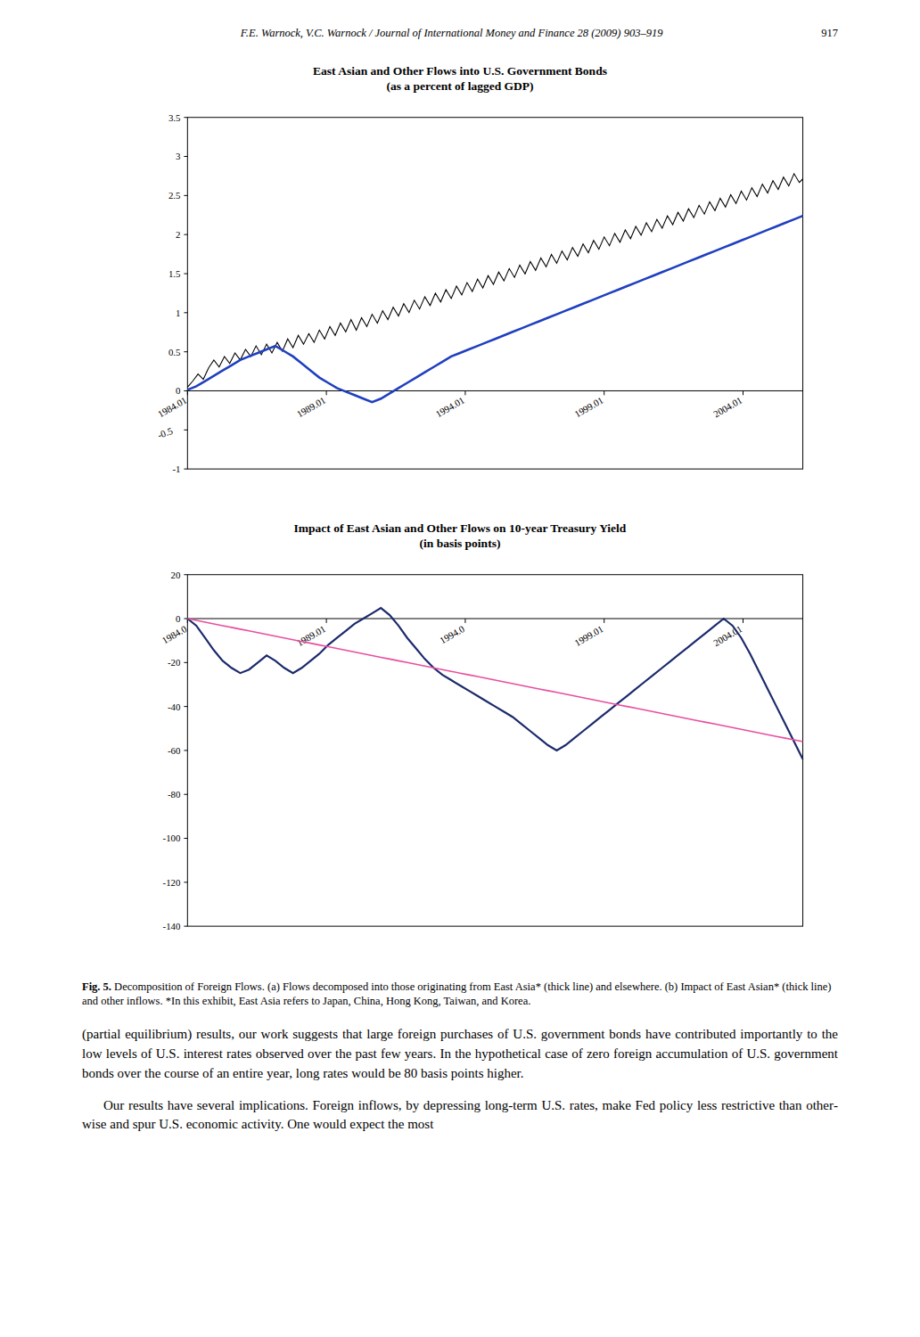F.E. Warnock, V.C. Warnock / Journal of International Money and Finance 28 (2009) 903–919
917
East Asian and Other Flows into U.S. Government Bonds (as a percent of lagged GDP)
3.5 3 2.5 2 1.5 1 0.5 0 -1 -0.5 1984.01 1989.01 1994.01 1999.01 2004.01
Impact of East Asian and Other Flows on 10-year Treasury Yield (in basis points)
20 0 -20 -40 -60 -80 -100 -120 -140 1984.0 1989.01 1994.0 1999.01 2004.01
Fig. 5. Decomposition of Foreign Flows. (a) Flows decomposed into those originating from East Asia* (thick line) and elsewhere. (b) Impact of East Asian* (thick line) and other inflows. *In this exhibit, East Asia refers to Japan, China, Hong Kong, Taiwan, and Korea.
(partial equilibrium) results, our work suggests that large foreign purchases of U.S. government bonds have contributed importantly to the low levels of U.S. interest rates observed over the past few years. In the hypothetical case of zero foreign accumulation of U.S. government bonds over the course of an entire year, long rates would be 80 basis points higher.
Our results have several implications. Foreign inflows, by depressing long-term U.S. rates, make Fed policy less restrictive than otherwise and spur U.S. economic activity. One would expect the most